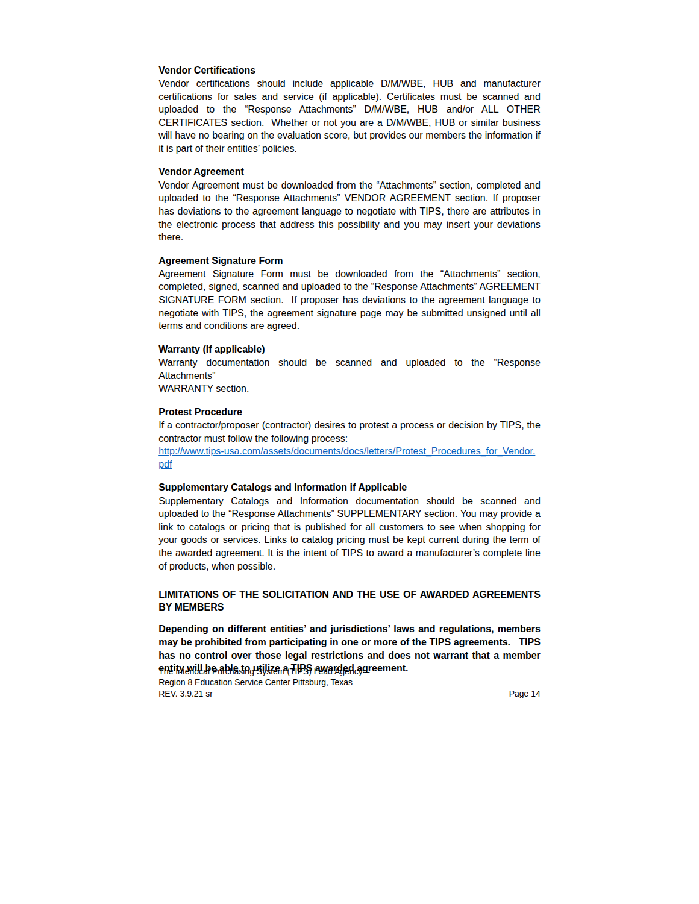Vendor Certifications
Vendor certifications should include applicable D/M/WBE, HUB and manufacturer certifications for sales and service (if applicable). Certificates must be scanned and uploaded to the “Response Attachments” D/M/WBE, HUB and/or ALL OTHER CERTIFICATES section. Whether or not you are a D/M/WBE, HUB or similar business will have no bearing on the evaluation score, but provides our members the information if it is part of their entities’ policies.
Vendor Agreement
Vendor Agreement must be downloaded from the “Attachments” section, completed and uploaded to the “Response Attachments” VENDOR AGREEMENT section. If proposer has deviations to the agreement language to negotiate with TIPS, there are attributes in the electronic process that address this possibility and you may insert your deviations there.
Agreement Signature Form
Agreement Signature Form must be downloaded from the “Attachments” section, completed, signed, scanned and uploaded to the “Response Attachments” AGREEMENT SIGNATURE FORM section. If proposer has deviations to the agreement language to negotiate with TIPS, the agreement signature page may be submitted unsigned until all terms and conditions are agreed.
Warranty (If applicable)
Warranty documentation should be scanned and uploaded to the “Response Attachments”
WARRANTY section.
Protest Procedure
If a contractor/proposer (contractor) desires to protest a process or decision by TIPS, the contractor must follow the following process:
http://www.tips-usa.com/assets/documents/docs/letters/Protest_Procedures_for_Vendor.pdf
Supplementary Catalogs and Information if Applicable
Supplementary Catalogs and Information documentation should be scanned and uploaded to the “Response Attachments” SUPPLEMENTARY section. You may provide a link to catalogs or pricing that is published for all customers to see when shopping for your goods or services. Links to catalog pricing must be kept current during the term of the awarded agreement. It is the intent of TIPS to award a manufacturer’s complete line of products, when possible.
LIMITATIONS OF THE SOLICITATION AND THE USE OF AWARDED AGREEMENTS BY MEMBERS
Depending on different entities’ and jurisdictions’ laws and regulations, members may be prohibited from participating in one or more of the TIPS agreements. TIPS has no control over those legal restrictions and does not warrant that a member entity will be able to utilize a TIPS awarded agreement.
The Interlocal Purchasing System (TIPS) Lead Agency –
Region 8 Education Service Center Pittsburg, Texas
REV. 3.9.21 sr
Page 14